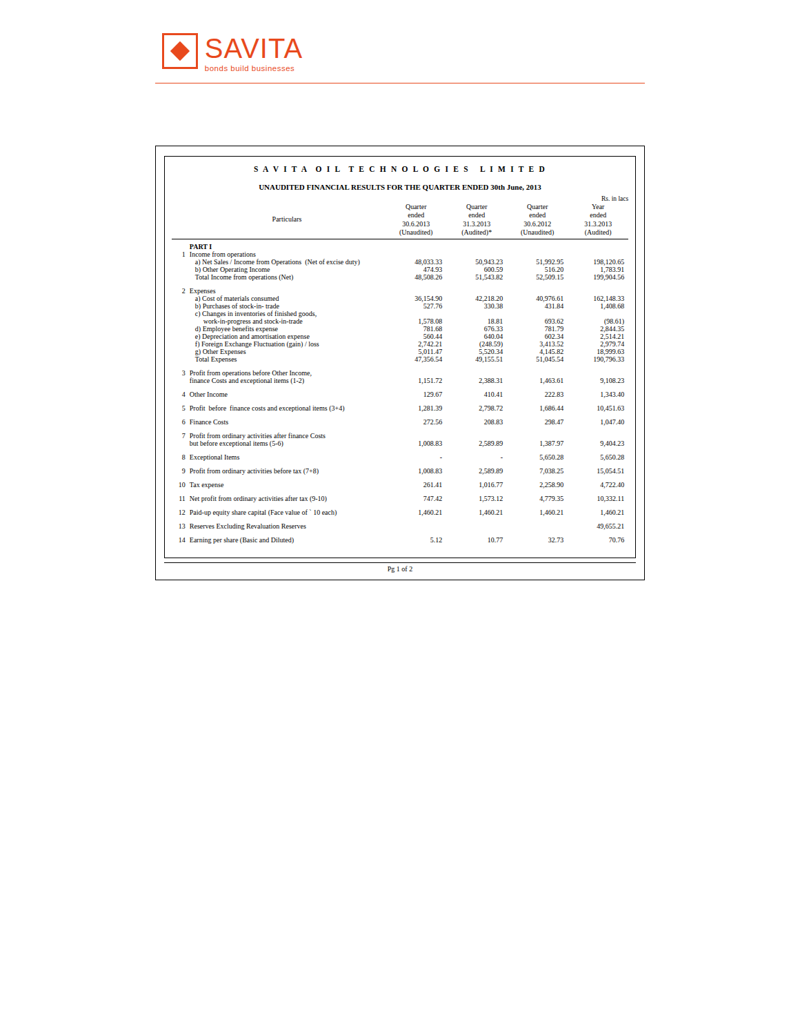SAVITA
bonds build businesses
S A V I T A O I L T E C H N O L O G I E S L I M I T E D
UNAUDITED FINANCIAL RESULTS FOR THE QUARTER ENDED 30th June, 2013
Rs. in lacs
| | Particulars | Quarter ended 30.6.2013 (Unaudited) | Quarter ended 31.3.2013 (Audited)* | Quarter ended 30.6.2012 (Unaudited) | Year ended 31.3.2013 (Audited) |
| --- | --- | --- | --- | --- | --- |
| | PART I | | | | |
| 1 | Income from operations | | | | |
| | a) Net Sales / Income from Operations (Net of excise duty) | 48,033.33 | 50,943.23 | 51,992.95 | 198,120.65 |
| | b) Other Operating Income | 474.93 | 600.59 | 516.20 | 1,783.91 |
| | Total Income from operations (Net) | 48,508.26 | 51,543.82 | 52,509.15 | 199,904.56 |
| 2 | Expenses | | | | |
| | a) Cost of materials consumed | 36,154.90 | 42,218.20 | 40,976.61 | 162,148.33 |
| | b) Purchases of stock-in- trade | 527.76 | 330.38 | 431.84 | 1,408.68 |
| | c) Changes in inventories of finished goods, | | | | |
| | work-in-progress and stock-in-trade | 1,578.08 | 18.81 | 693.62 | (98.61) |
| | d) Employee benefits expense | 781.68 | 676.33 | 781.79 | 2,844.35 |
| | e) Depreciation and amortisation expense | 560.44 | 640.04 | 602.34 | 2,514.21 |
| | f) Foreign Exchange Fluctuation (gain) / loss | 2,742.21 | (248.59) | 3,413.52 | 2,979.74 |
| | g) Other Expenses | 5,011.47 | 5,520.34 | 4,145.82 | 18,999.63 |
| | Total Expenses | 47,356.54 | 49,155.51 | 51,045.54 | 190,796.33 |
| 3 | Profit from operations before Other Income, | | | | |
| | finance Costs and exceptional items (1-2) | 1,151.72 | 2,388.31 | 1,463.61 | 9,108.23 |
| 4 | Other Income | 129.67 | 410.41 | 222.83 | 1,343.40 |
| 5 | Profit before finance costs and exceptional items (3+4) | 1,281.39 | 2,798.72 | 1,686.44 | 10,451.63 |
| 6 | Finance Costs | 272.56 | 208.83 | 298.47 | 1,047.40 |
| 7 | Profit from ordinary activities after finance Costs | | | | |
| | but before exceptional items (5-6) | 1,008.83 | 2,589.89 | 1,387.97 | 9,404.23 |
| 8 | Exceptional Items | - | - | 5,650.28 | 5,650.28 |
| 9 | Profit from ordinary activities before tax (7+8) | 1,008.83 | 2,589.89 | 7,038.25 | 15,054.51 |
| 10 | Tax expense | 261.41 | 1,016.77 | 2,258.90 | 4,722.40 |
| 11 | Net profit from ordinary activities after tax (9-10) | 747.42 | 1,573.12 | 4,779.35 | 10,332.11 |
| 12 | Paid-up equity share capital (Face value of ` 10 each) | 1,460.21 | 1,460.21 | 1,460.21 | 1,460.21 |
| 13 | Reserves Excluding Revaluation Reserves | | | | 49,655.21 |
| 14 | Earning per share (Basic and Diluted) | 5.12 | 10.77 | 32.73 | 70.76 |
Pg 1 of 2